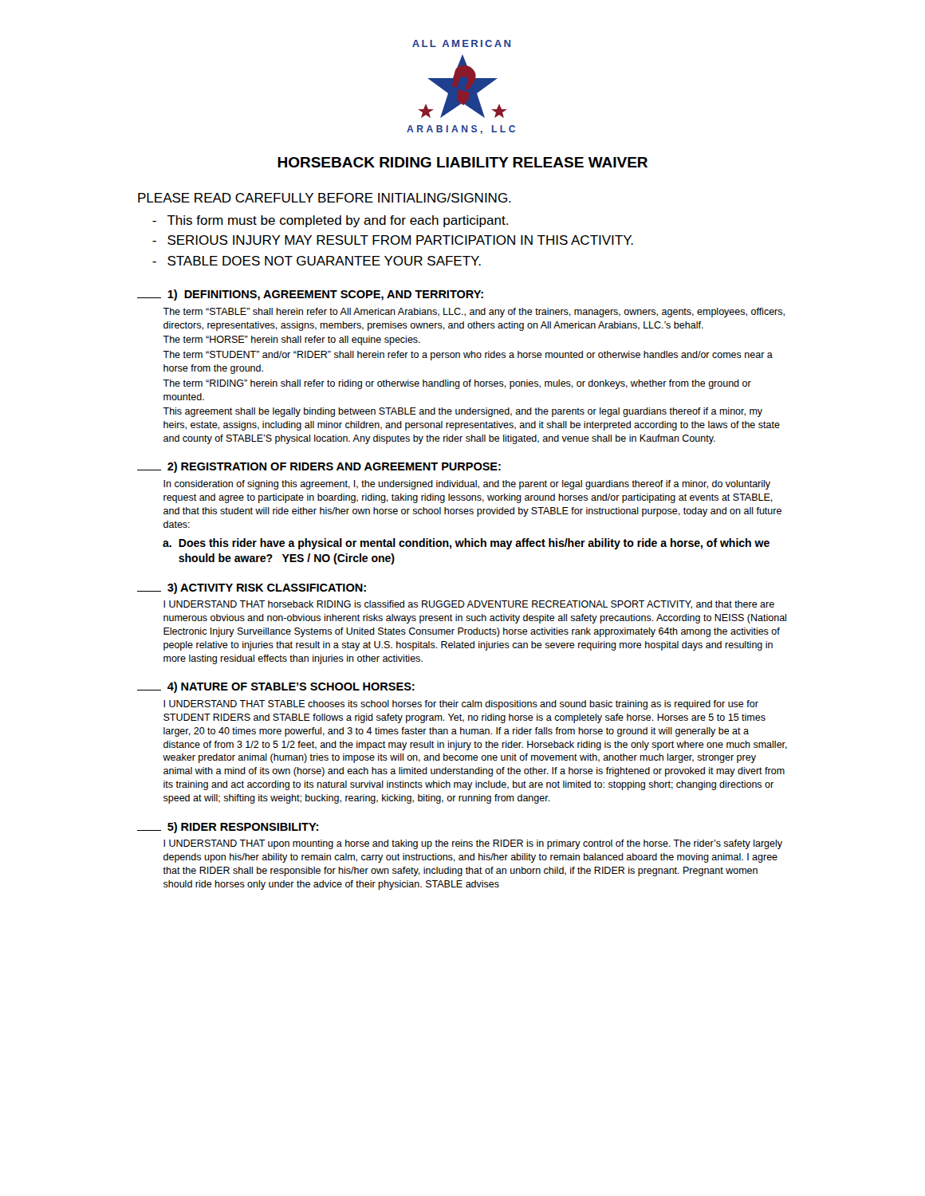ALL AMERICAN
ARABIANS, LLC
HORSEBACK RIDING LIABILITY RELEASE WAIVER
PLEASE READ CAREFULLY BEFORE INITIALING/SIGNING.
This form must be completed by and for each participant.
SERIOUS INJURY MAY RESULT FROM PARTICIPATION IN THIS ACTIVITY.
STABLE DOES NOT GUARANTEE YOUR SAFETY.
1) DEFINITIONS, AGREEMENT SCOPE, AND TERRITORY:
The term “STABLE” shall herein refer to All American Arabians, LLC., and any of the trainers, managers, owners, agents, employees, officers, directors, representatives, assigns, members, premises owners, and others acting on All American Arabians, LLC.’s behalf.
The term “HORSE” herein shall refer to all equine species.
The term “STUDENT” and/or “RIDER” shall herein refer to a person who rides a horse mounted or otherwise handles and/or comes near a horse from the ground.
The term “RIDING” herein shall refer to riding or otherwise handling of horses, ponies, mules, or donkeys, whether from the ground or mounted.
This agreement shall be legally binding between STABLE and the undersigned, and the parents or legal guardians thereof if a minor, my heirs, estate, assigns, including all minor children, and personal representatives, and it shall be interpreted according to the laws of the state and county of STABLE’S physical location. Any disputes by the rider shall be litigated, and venue shall be in Kaufman County.
2) REGISTRATION OF RIDERS AND AGREEMENT PURPOSE:
In consideration of signing this agreement, I, the undersigned individual, and the parent or legal guardians thereof if a minor, do voluntarily request and agree to participate in boarding, riding, taking riding lessons, working around horses and/or participating at events at STABLE, and that this student will ride either his/her own horse or school horses provided by STABLE for instructional purpose, today and on all future dates:
Does this rider have a physical or mental condition, which may affect his/her ability to ride a horse, of which we should be aware? YES / NO (Circle one)
3) ACTIVITY RISK CLASSIFICATION:
I UNDERSTAND THAT horseback RIDING is classified as RUGGED ADVENTURE RECREATIONAL SPORT ACTIVITY, and that there are numerous obvious and non-obvious inherent risks always present in such activity despite all safety precautions. According to NEISS (National Electronic Injury Surveillance Systems of United States Consumer Products) horse activities rank approximately 64th among the activities of people relative to injuries that result in a stay at U.S. hospitals. Related injuries can be severe requiring more hospital days and resulting in more lasting residual effects than injuries in other activities.
4) NATURE OF STABLE’S SCHOOL HORSES:
I UNDERSTAND THAT STABLE chooses its school horses for their calm dispositions and sound basic training as is required for use for STUDENT RIDERS and STABLE follows a rigid safety program. Yet, no riding horse is a completely safe horse. Horses are 5 to 15 times larger, 20 to 40 times more powerful, and 3 to 4 times faster than a human. If a rider falls from horse to ground it will generally be at a distance of from 3 1/2 to 5 1/2 feet, and the impact may result in injury to the rider. Horseback riding is the only sport where one much smaller, weaker predator animal (human) tries to impose its will on, and become one unit of movement with, another much larger, stronger prey animal with a mind of its own (horse) and each has a limited understanding of the other. If a horse is frightened or provoked it may divert from its training and act according to its natural survival instincts which may include, but are not limited to: stopping short; changing directions or speed at will; shifting its weight; bucking, rearing, kicking, biting, or running from danger.
5) RIDER RESPONSIBILITY:
I UNDERSTAND THAT upon mounting a horse and taking up the reins the RIDER is in primary control of the horse. The rider’s safety largely depends upon his/her ability to remain calm, carry out instructions, and his/her ability to remain balanced aboard the moving animal. I agree that the RIDER shall be responsible for his/her own safety, including that of an unborn child, if the RIDER is pregnant. Pregnant women should ride horses only under the advice of their physician. STABLE advises